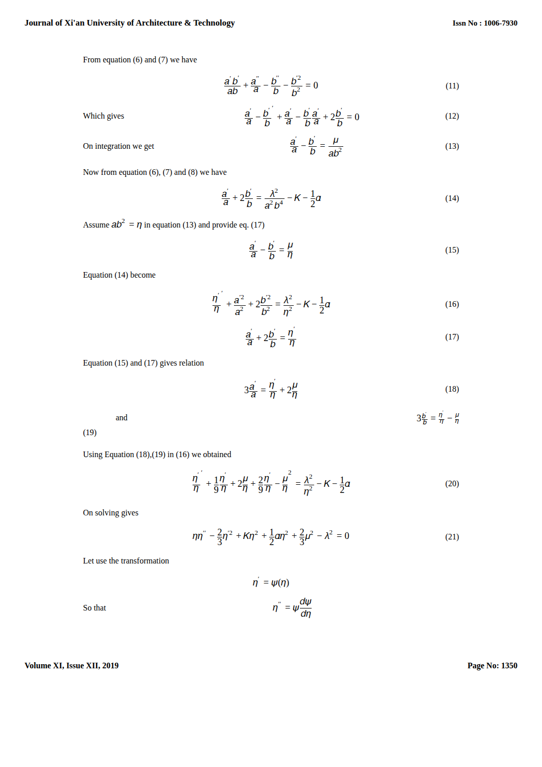Journal of Xi'an University of Architecture & Technology
Issn No : 1006-7930
From equation (6) and (7) we have
a′b′ ab + a′′ a − b′′ b − b′2 b2 = 0
(11)
Which gives
a′a − b′b ′ + a′a − b′b a′a + 2 b′b = 0
(12)
On integration we get
a′a − b′b = μ ab2
(13)
Now from equation (6), (7) and (8) we have
a′a + 2 b′b = λ2 a2b4 − K − 12 α
(14)
Assume ab2=η in equation (13) and provide eq. (17)
a′a − b′b = μη
(15)
Equation (14) become
η′η ′ + a′2 a2 + 2 b′2 b2 = λ2 η2 − K − 12 α
(16)
a′a + 2 b′b = η′η
(17)
Equation (15) and (17) gives relation
3 a′a = η′η + 2 μη
(18)
and
3 b′b = η′η − μη
(19)
Using Equation (18),(19) in (16) we obtained
η′η ′ + 19 η′η + 2 μη + 29 η′η − μη 2 = λ2 η2 − K − 12 α
(20)
On solving gives
η η′′ − 23 η′2 + K η2 + 12 α η2 + 23 μ2 − λ2 = 0
(21)
Let use the transformation
η′ = ψ (η)
So that
η′′ = ψ dψ dη
Volume XI, Issue XII, 2019
Page No: 1350